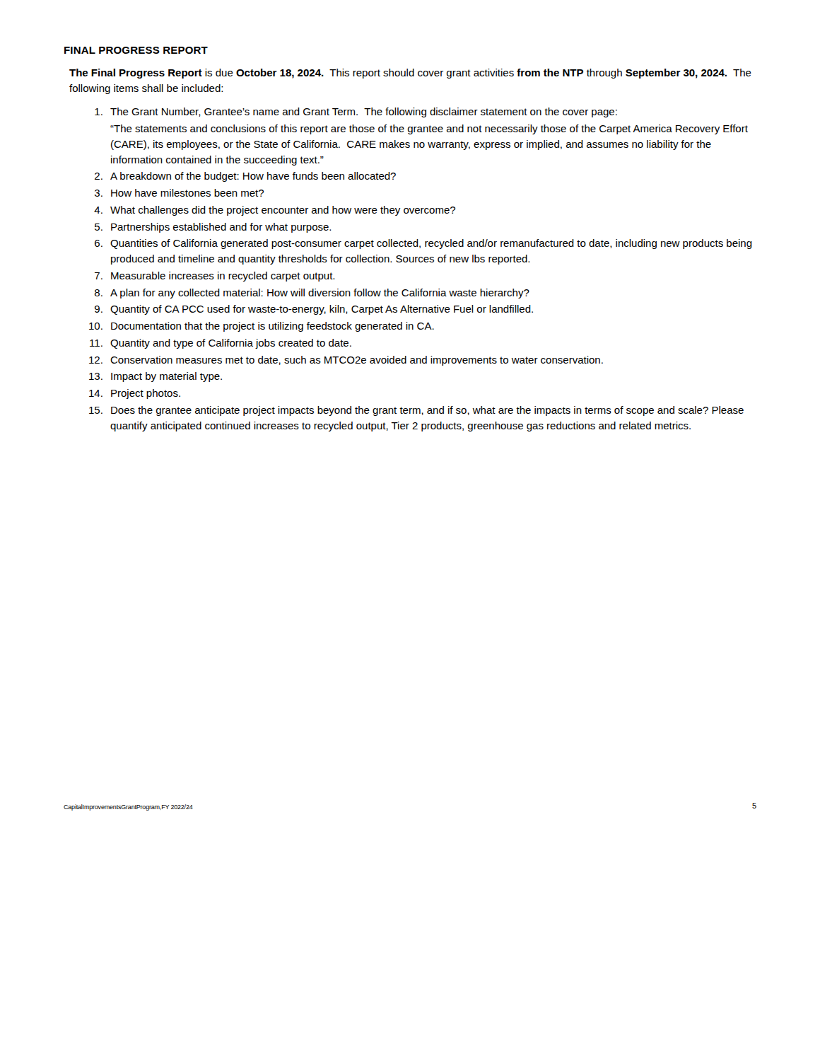FINAL PROGRESS REPORT
The Final Progress Report is due October 18, 2024. This report should cover grant activities from the NTP through September 30, 2024. The following items shall be included:
The Grant Number, Grantee’s name and Grant Term. The following disclaimer statement on the cover page: “The statements and conclusions of this report are those of the grantee and not necessarily those of the Carpet America Recovery Effort (CARE), its employees, or the State of California. CARE makes no warranty, express or implied, and assumes no liability for the information contained in the succeeding text.”
A breakdown of the budget: How have funds been allocated?
How have milestones been met?
What challenges did the project encounter and how were they overcome?
Partnerships established and for what purpose.
Quantities of California generated post-consumer carpet collected, recycled and/or remanufactured to date, including new products being produced and timeline and quantity thresholds for collection. Sources of new lbs reported.
Measurable increases in recycled carpet output.
A plan for any collected material: How will diversion follow the California waste hierarchy?
Quantity of CA PCC used for waste-to-energy, kiln, Carpet As Alternative Fuel or landfilled.
Documentation that the project is utilizing feedstock generated in CA.
Quantity and type of California jobs created to date.
Conservation measures met to date, such as MTCO2e avoided and improvements to water conservation.
Impact by material type.
Project photos.
Does the grantee anticipate project impacts beyond the grant term, and if so, what are the impacts in terms of scope and scale? Please quantify anticipated continued increases to recycled output, Tier 2 products, greenhouse gas reductions and related metrics.
CapitalImprovementsGrantProgram,FY 2022/24
5